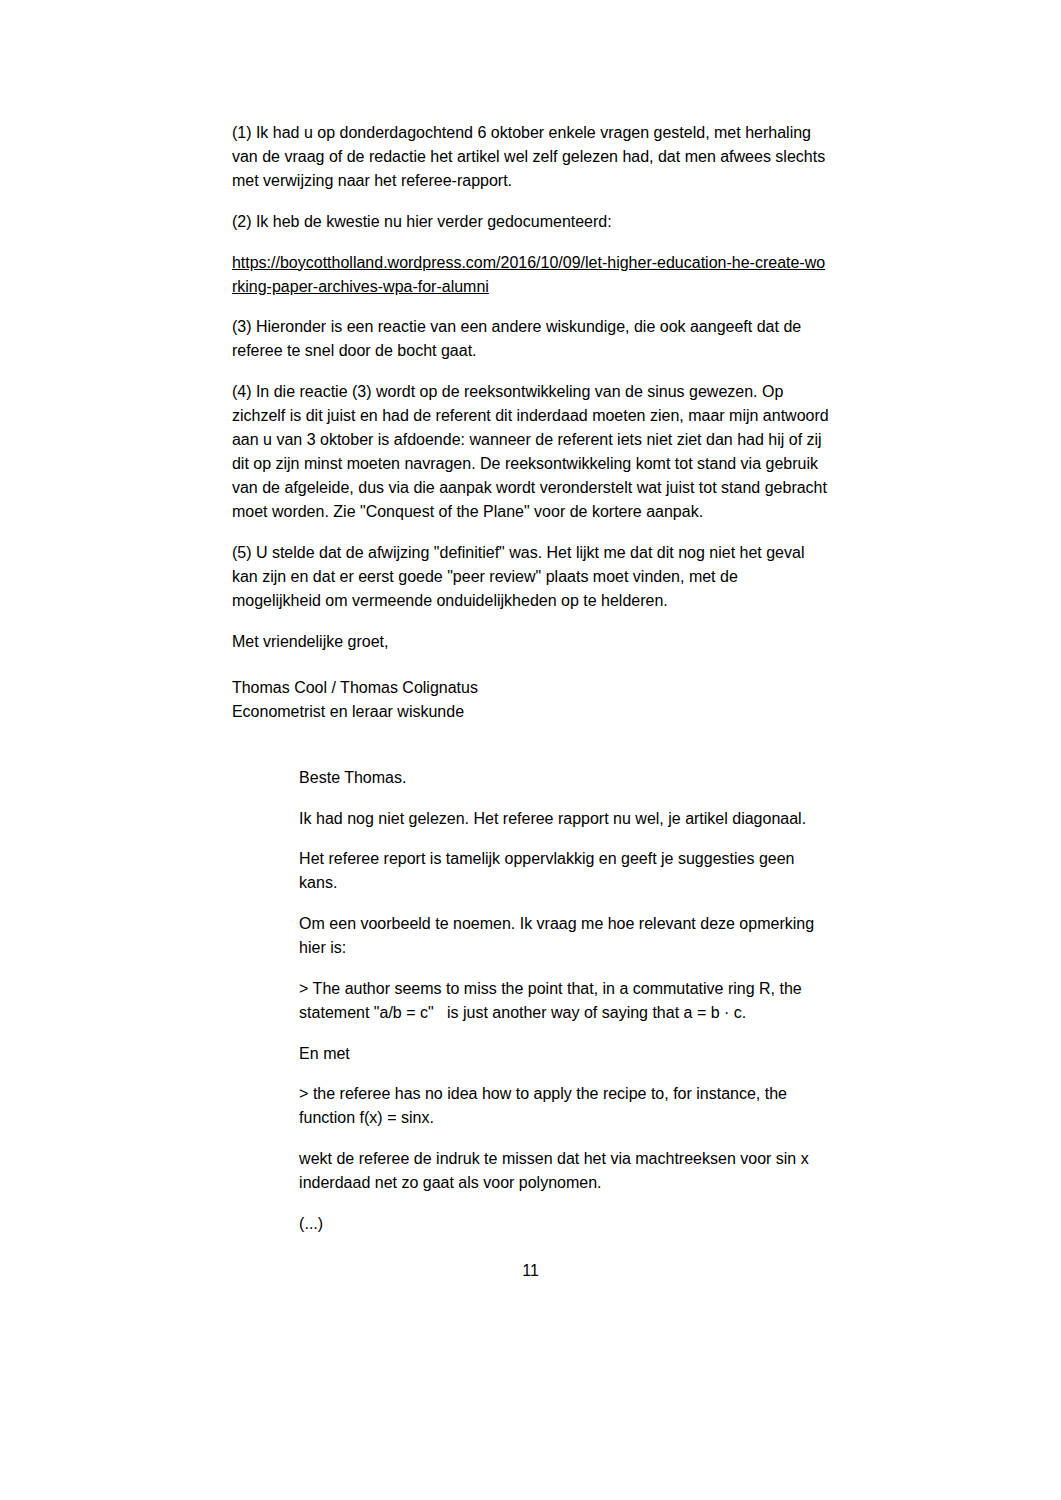(1) Ik had u op donderdagochtend 6 oktober enkele vragen gesteld, met herhaling van de vraag of de redactie het artikel wel zelf gelezen had, dat men afwees slechts met verwijzing naar het referee-rapport.
(2) Ik heb de kwestie nu hier verder gedocumenteerd:
https://boycottholland.wordpress.com/2016/10/09/let-higher-education-he-create-working-paper-archives-wpa-for-alumni
(3) Hieronder is een reactie van een andere wiskundige, die ook aangeeft dat de referee te snel door de bocht gaat.
(4) In die reactie (3) wordt op de reeksontwikkeling van de sinus gewezen. Op zichzelf is dit juist en had de referent dit inderdaad moeten zien, maar mijn antwoord aan u van 3 oktober is afdoende: wanneer de referent iets niet ziet dan had hij of zij dit op zijn minst moeten navragen. De reeksontwikkeling komt tot stand via gebruik van de afgeleide, dus via die aanpak wordt veronderstelt wat juist tot stand gebracht moet worden. Zie "Conquest of the Plane" voor de kortere aanpak.
(5) U stelde dat de afwijzing "definitief" was. Het lijkt me dat dit nog niet het geval kan zijn en dat er eerst goede "peer review" plaats moet vinden, met de mogelijkheid om vermeende onduidelijkheden op te helderen.
Met vriendelijke groet,
Thomas Cool / Thomas Colignatus
Econometrist en leraar wiskunde
Beste Thomas.
Ik had nog niet gelezen. Het referee rapport nu wel, je artikel diagonaal.
Het referee report is tamelijk oppervlakkig en geeft je suggesties geen kans.
Om een voorbeeld te noemen. Ik vraag me hoe relevant deze opmerking hier is:
> The author seems to miss the point that, in a commutative ring R, the statement "a/b = c" is just another way of saying that a = b · c.
En met
> the referee has no idea how to apply the recipe to, for instance, the function f(x) = sinx.
wekt de referee de indruk te missen dat het via machtreeksen voor sin x inderdaad net zo gaat als voor polynomen.
(...)
11